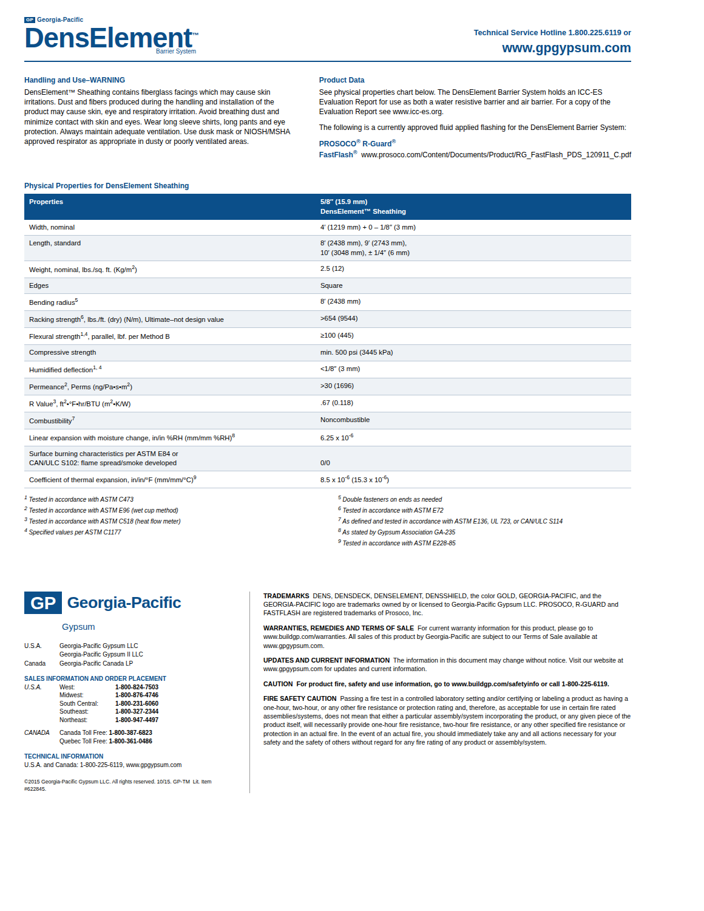GPGeorgia-Pacific
DensElement™
Barrier System
Technical Service Hotline 1.800.225.6119 or
www.gpgypsum.com
Handling and Use–WARNING
DensElement™ Sheathing contains fiberglass facings which may cause skin irritations. Dust and fibers produced during the handling and installation of the product may cause skin, eye and respiratory irritation. Avoid breathing dust and minimize contact with skin and eyes. Wear long sleeve shirts, long pants and eye protection. Always maintain adequate ventilation. Use dusk mask or NIOSH/MSHA approved respirator as appropriate in dusty or poorly ventilated areas.
Product Data
See physical properties chart below. The DensElement Barrier System holds an ICC-ES Evaluation Report for use as both a water resistive barrier and air barrier. For a copy of the Evaluation Report see www.icc-es.org.
The following is a currently approved fluid applied flashing for the DensElement Barrier System:
PROSOCO® R-Guard® FastFlash® www.prosoco.com/Content/Documents/Product/RG_FastFlash_PDS_120911_C.pdf
Physical Properties for DensElement Sheathing
| Properties | 5/8″ (15.9 mm) DensElement™ Sheathing |
| --- | --- |
| Width, nominal | 4′ (1219 mm) + 0 – 1/8″ (3 mm) |
| Length, standard | 8′ (2438 mm), 9′ (2743 mm), 10′ (3048 mm), ± 1/4″ (6 mm) |
| Weight, nominal, lbs./sq. ft. (Kg/m 2 ) | 2.5 (12) |
| Edges | Square |
| Bending radius 5 | 8′ (2438 mm) |
| Racking strength 6 , lbs./ft. (dry) (N/m), Ultimate–not design value | >654 (9544) |
| Flexural strength 1,4 , parallel, lbf. per Method B | ≥100 (445) |
| Compressive strength | min. 500 psi (3445 kPa) |
| Humidified deflection 1, 4 | <1/8″ (3 mm) |
| Permeance 2 , Perms (ng/Pa•s•m 2 ) | >30 (1696) |
| R Value 3 , ft 2 •°F•hr/BTU (m 2 •K/W) | .67 (0.118) |
| Combustibility 7 | Noncombustible |
| Linear expansion with moisture change, in/in %RH (mm/mm %RH) 8 | 6.25 x 10 -6 |
| Surface burning characteristics per ASTM E84 or CAN/ULC S102: flame spread/smoke developed | 0/0 |
| Coefficient of thermal expansion, in/in/°F (mm/mm/°C) 9 | 8.5 x 10 -6 (15.3 x 10 -6 ) |
1 Tested in accordance with ASTM C473
2 Tested in accordance with ASTM E96 (wet cup method)
3 Tested in accordance with ASTM C518 (heat flow meter)
4 Specified values per ASTM C1177
5 Double fasteners on ends as needed
6 Tested in accordance with ASTM E72
7 As defined and tested in accordance with ASTM E136, UL 723, or CAN/ULC S114
8 As stated by Gypsum Association GA-235
9 Tested in accordance with ASTM E228-85
GP
Georgia-Pacific
Gypsum
U.S.A.
Georgia-Pacific Gypsum LLC
Georgia-Pacific Gypsum II LLC
Canada
Georgia-Pacific Canada LP
SALES INFORMATION AND ORDER PLACEMENT
U.S.A.
West:
1-800-824-7503
Midwest:
1-800-876-4746
South Central:
1-800-231-6060
Southeast:
1-800-327-2344
Northeast:
1-800-947-4497
CANADA
Canada Toll Free: 1-800-387-6823
Quebec Toll Free: 1-800-361-0486
TECHNICAL INFORMATION
U.S.A. and Canada: 1-800-225-6119, www.gpgypsum.com
©2015 Georgia-Pacific Gypsum LLC. All rights reserved. 10/15. GP-TM Lit. Item #622845.
TRADEMARKS DENS, DENSDECK, DENSELEMENT, DENSSHIELD, the color GOLD, GEORGIA-PACIFIC, and the GEORGIA-PACIFIC logo are trademarks owned by or licensed to Georgia-Pacific Gypsum LLC. PROSOCO, R-GUARD and FASTFLASH are registered trademarks of Prosoco, Inc.
WARRANTIES, REMEDIES AND TERMS OF SALE For current warranty information for this product, please go to www.buildgp.com/warranties. All sales of this product by Georgia-Pacific are subject to our Terms of Sale available at www.gpgypsum.com.
UPDATES AND CURRENT INFORMATION The information in this document may change without notice. Visit our website at www.gpgypsum.com for updates and current information.
CAUTION For product fire, safety and use information, go to www.buildgp.com/safetyinfo or call 1-800-225-6119.
FIRE SAFETY CAUTION Passing a fire test in a controlled laboratory setting and/or certifying or labeling a product as having a one-hour, two-hour, or any other fire resistance or protection rating and, therefore, as acceptable for use in certain fire rated assemblies/systems, does not mean that either a particular assembly/system incorporating the product, or any given piece of the product itself, will necessarily provide one-hour fire resistance, two-hour fire resistance, or any other specified fire resistance or protection in an actual fire. In the event of an actual fire, you should immediately take any and all actions necessary for your safety and the safety of others without regard for any fire rating of any product or assembly/system.